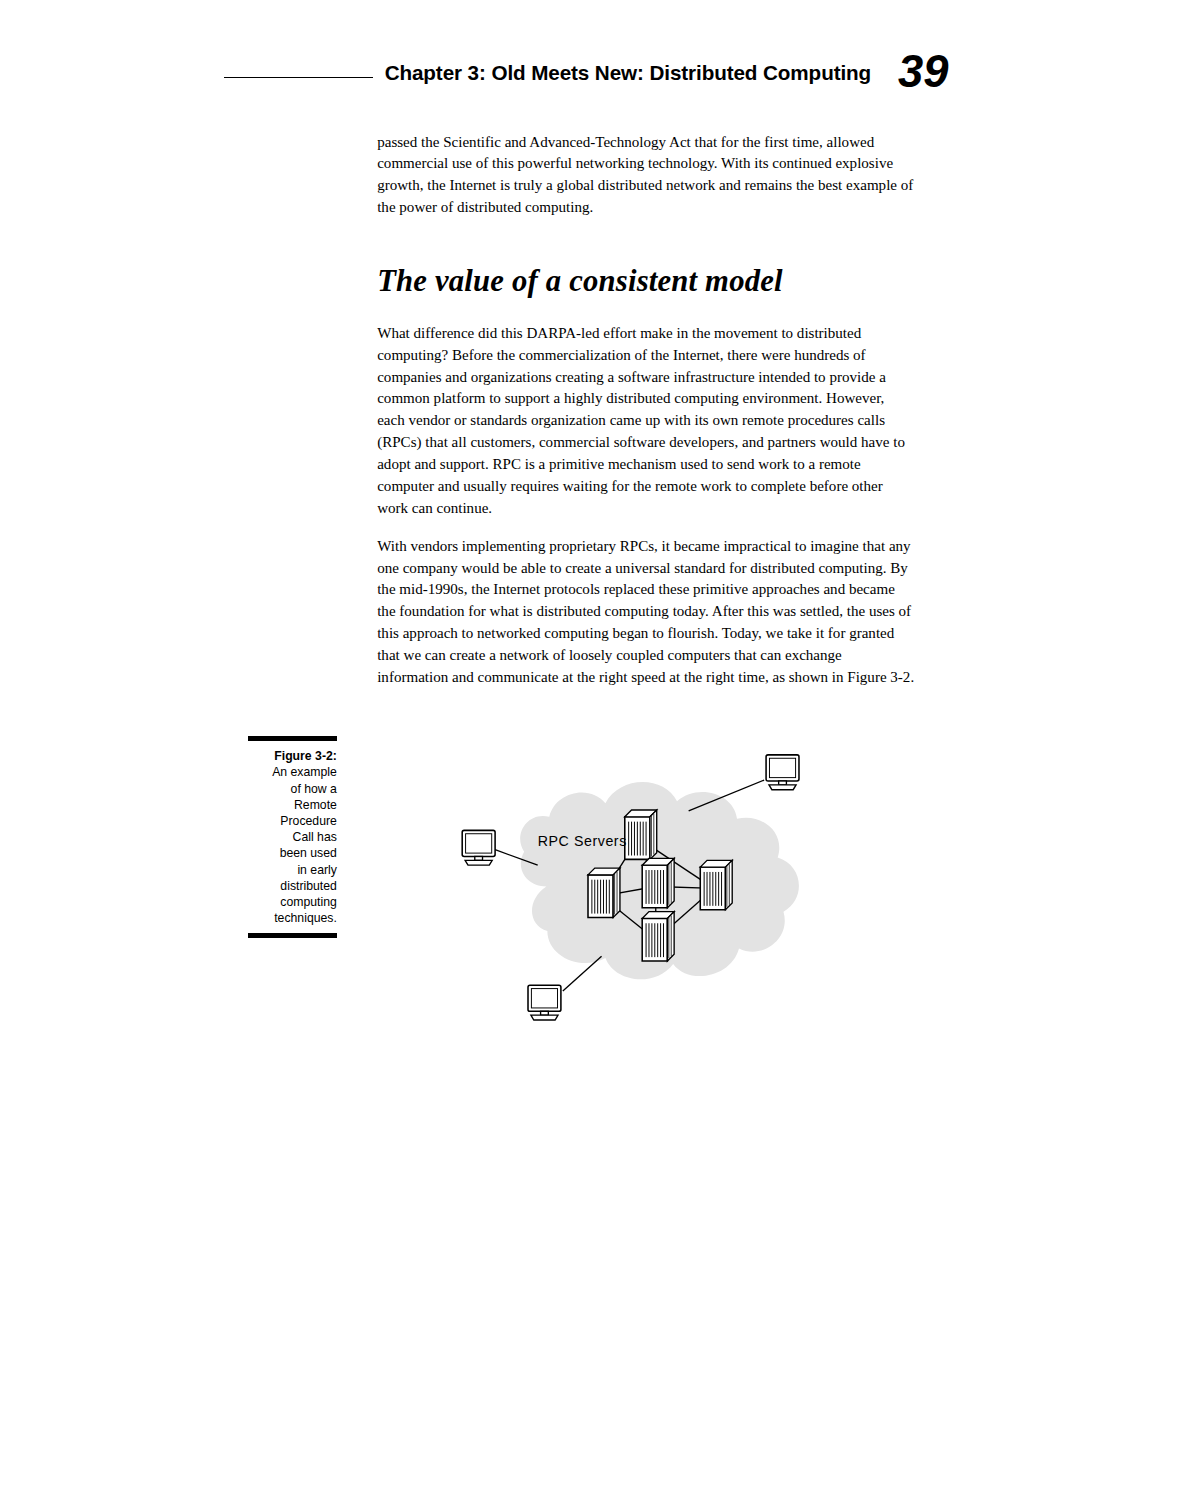Chapter 3: Old Meets New: Distributed Computing
39
passed the Scientific and Advanced-Technology Act that for the first time, allowed commercial use of this powerful networking technology. With its continued explosive growth, the Internet is truly a global distributed network and remains the best example of the power of distributed computing.
The value of a consistent model
What difference did this DARPA-led effort make in the movement to distributed computing? Before the commercialization of the Internet, there were hundreds of companies and organizations creating a software infrastructure intended to provide a common platform to support a highly distributed computing environment. However, each vendor or standards organization came up with its own remote procedures calls (RPCs) that all customers, commercial software developers, and partners would have to adopt and support. RPC is a primitive mechanism used to send work to a remote computer and usually requires waiting for the remote work to complete before other work can continue.
With vendors implementing proprietary RPCs, it became impractical to imagine that any one company would be able to create a universal standard for distributed computing. By the mid-1990s, the Internet protocols replaced these primitive approaches and became the foundation for what is distributed computing today. After this was settled, the uses of this approach to networked computing began to flourish. Today, we take it for granted that we can create a network of loosely coupled computers that can exchange information and communicate at the right speed at the right time, as shown in Figure 3-2.
Figure 3-2:
An example
of how a
Remote
Procedure
Call has
been used
in early
distributed
computing
techniques.
RPC Servers